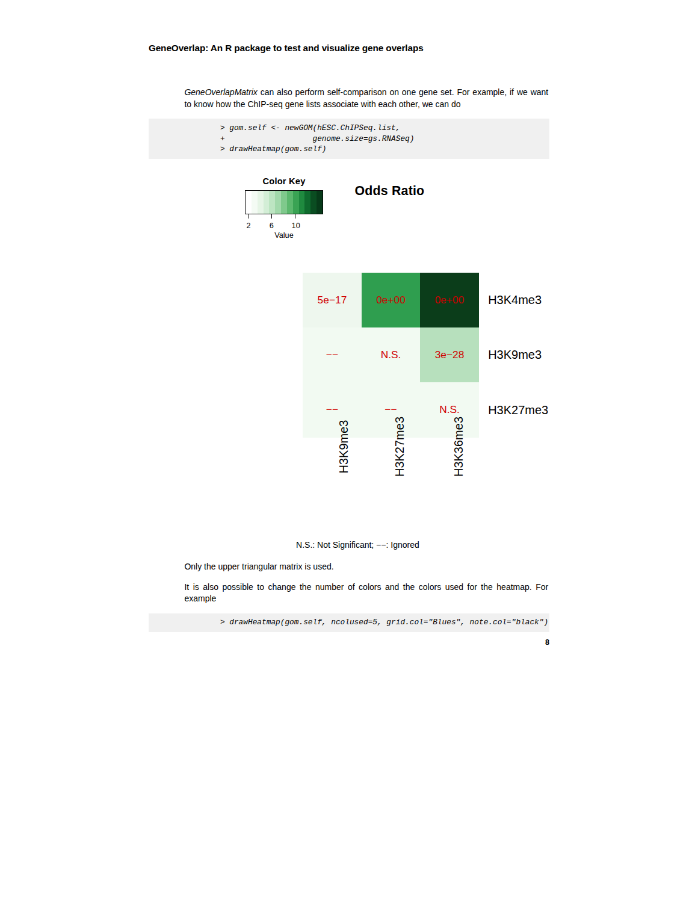GeneOverlap: An R package to test and visualize gene overlaps
GeneOverlapMatrix can also perform self-comparison on one gene set. For example, if we want to know how the ChIP-seq gene lists associate with each other, we can do
> gom.self <- newGOM(hESC.ChIPSeq.list, + genome.size=gs.RNASeq) > drawHeatmap(gom.self)
Odds Ratio
Color Key
2 6 10
Value
| 5e−17 | 0e+00 | 0e+00 | H3K4me3 |
| −− | N.S. | 3e−28 | H3K9me3 |
| −− | −− | N.S. | H3K27me3 |
H3K9me3
H3K27me3
H3K36me3
N.S.: Not Significant; −−: Ignored
Only the upper triangular matrix is used.
It is also possible to change the number of colors and the colors used for the heatmap. For example
> drawHeatmap(gom.self, ncolused=5, grid.col="Blues", note.col="black")
8